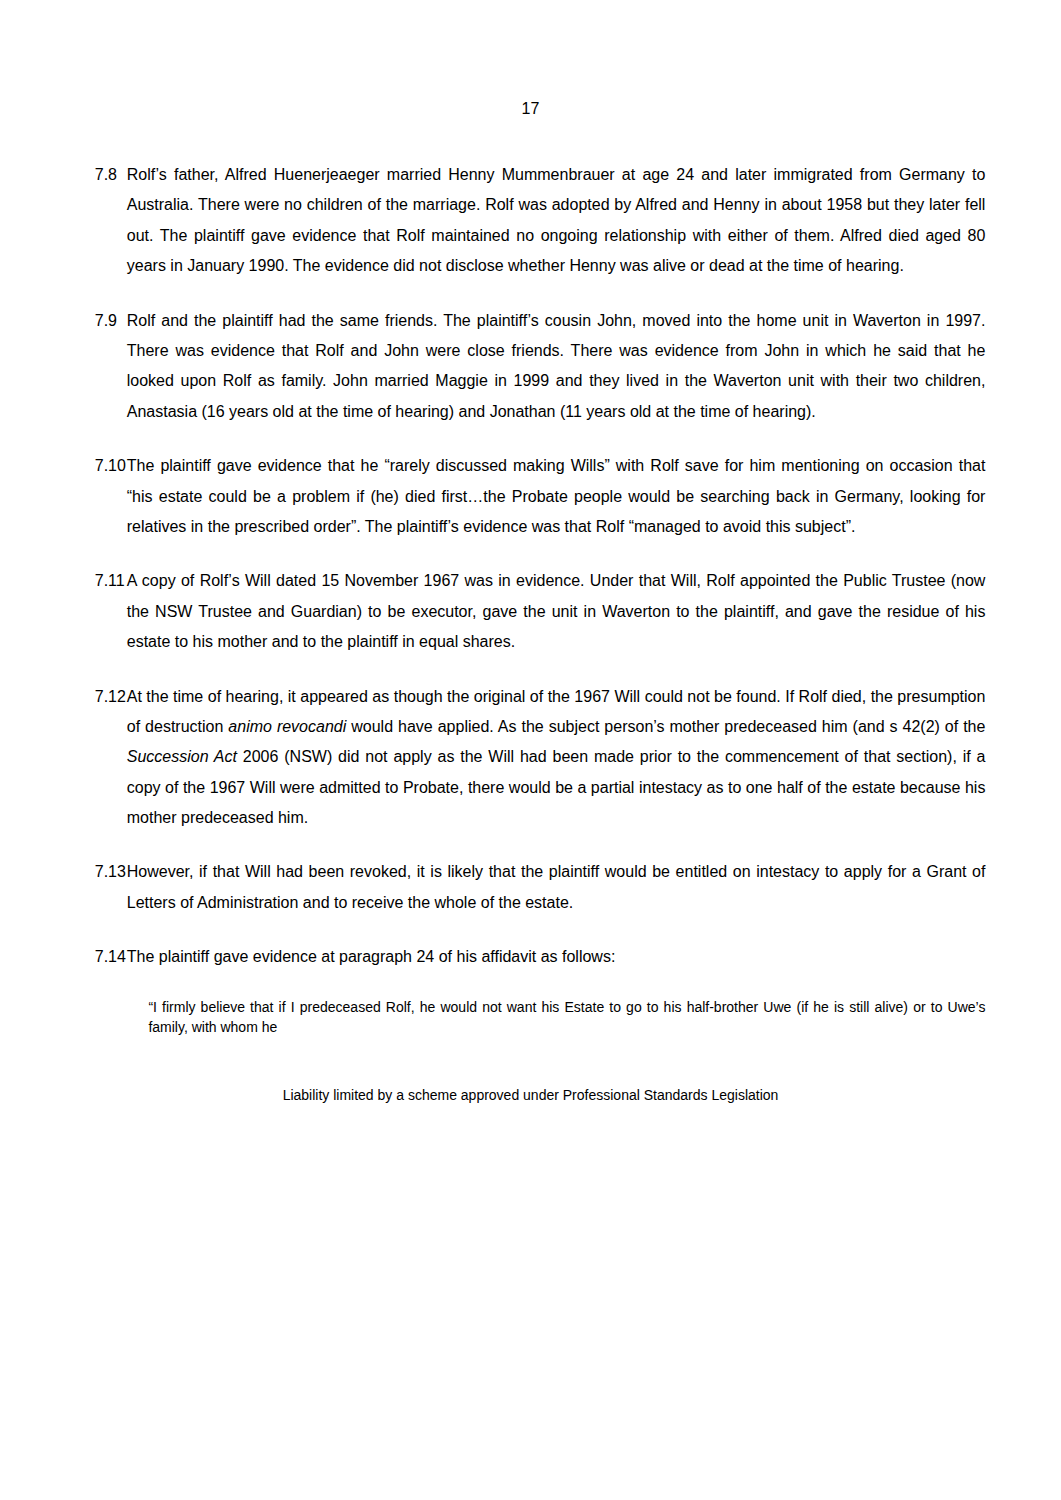17
7.8
Rolf’s father, Alfred Huenerjeaeger married Henny Mummenbrauer at age 24 and later immigrated from Germany to Australia. There were no children of the marriage. Rolf was adopted by Alfred and Henny in about 1958 but they later fell out. The plaintiff gave evidence that Rolf maintained no ongoing relationship with either of them. Alfred died aged 80 years in January 1990. The evidence did not disclose whether Henny was alive or dead at the time of hearing.
7.9
Rolf and the plaintiff had the same friends. The plaintiff’s cousin John, moved into the home unit in Waverton in 1997. There was evidence that Rolf and John were close friends. There was evidence from John in which he said that he looked upon Rolf as family. John married Maggie in 1999 and they lived in the Waverton unit with their two children, Anastasia (16 years old at the time of hearing) and Jonathan (11 years old at the time of hearing).
7.10
The plaintiff gave evidence that he “rarely discussed making Wills” with Rolf save for him mentioning on occasion that “his estate could be a problem if (he) died first…the Probate people would be searching back in Germany, looking for relatives in the prescribed order”. The plaintiff’s evidence was that Rolf “managed to avoid this subject”.
7.11
A copy of Rolf’s Will dated 15 November 1967 was in evidence. Under that Will, Rolf appointed the Public Trustee (now the NSW Trustee and Guardian) to be executor, gave the unit in Waverton to the plaintiff, and gave the residue of his estate to his mother and to the plaintiff in equal shares.
7.12
At the time of hearing, it appeared as though the original of the 1967 Will could not be found. If Rolf died, the presumption of destruction animo revocandi would have applied. As the subject person’s mother predeceased him (and s 42(2) of the Succession Act 2006 (NSW) did not apply as the Will had been made prior to the commencement of that section), if a copy of the 1967 Will were admitted to Probate, there would be a partial intestacy as to one half of the estate because his mother predeceased him.
7.13
However, if that Will had been revoked, it is likely that the plaintiff would be entitled on intestacy to apply for a Grant of Letters of Administration and to receive the whole of the estate.
7.14
The plaintiff gave evidence at paragraph 24 of his affidavit as follows:
“I firmly believe that if I predeceased Rolf, he would not want his Estate to go to his half-brother Uwe (if he is still alive) or to Uwe’s family, with whom he
Liability limited by a scheme approved under Professional Standards Legislation